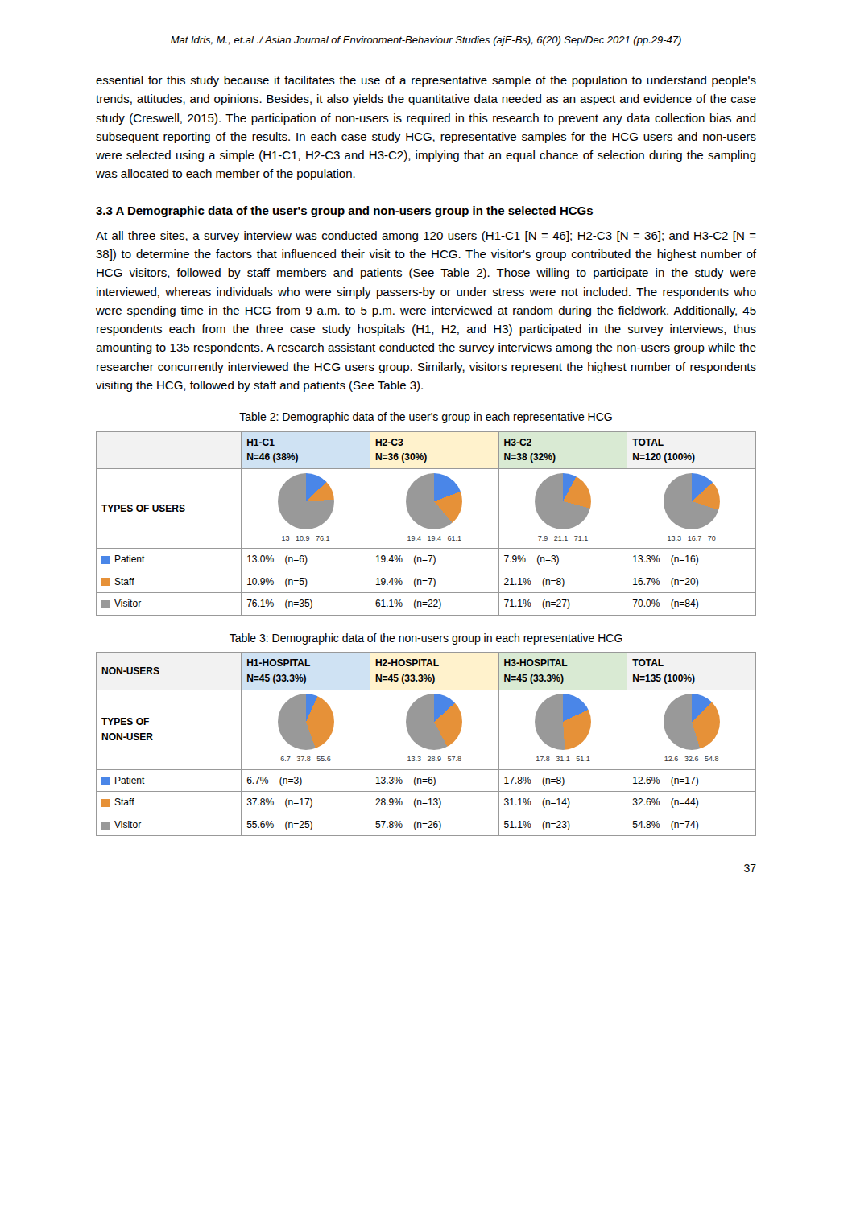Mat Idris, M., et.al ./ Asian Journal of Environment-Behaviour Studies (ajE-Bs), 6(20) Sep/Dec 2021 (pp.29-47)
essential for this study because it facilitates the use of a representative sample of the population to understand people's trends, attitudes, and opinions. Besides, it also yields the quantitative data needed as an aspect and evidence of the case study (Creswell, 2015). The participation of non-users is required in this research to prevent any data collection bias and subsequent reporting of the results. In each case study HCG, representative samples for the HCG users and non-users were selected using a simple (H1-C1, H2-C3 and H3-C2), implying that an equal chance of selection during the sampling was allocated to each member of the population.
3.3 A Demographic data of the user's group and non-users group in the selected HCGs
At all three sites, a survey interview was conducted among 120 users (H1-C1 [N = 46]; H2-C3 [N = 36]; and H3-C2 [N = 38]) to determine the factors that influenced their visit to the HCG. The visitor's group contributed the highest number of HCG visitors, followed by staff members and patients (See Table 2). Those willing to participate in the study were interviewed, whereas individuals who were simply passers-by or under stress were not included. The respondents who were spending time in the HCG from 9 a.m. to 5 p.m. were interviewed at random during the fieldwork. Additionally, 45 respondents each from the three case study hospitals (H1, H2, and H3) participated in the survey interviews, thus amounting to 135 respondents. A research assistant conducted the survey interviews among the non-users group while the researcher concurrently interviewed the HCG users group. Similarly, visitors represent the highest number of respondents visiting the HCG, followed by staff and patients (See Table 3).
Table 2: Demographic data of the user's group in each representative HCG
| | H1-C1 N=46 (38%) | H2-C3 N=36 (30%) | H3-C2 N=38 (32%) | TOTAL N=120 (100%) |
| --- | --- | --- | --- | --- |
| TYPES OF USERS | 13 10.9 76.1 | 19.4 19.4 61.1 | 7.9 21.1 71.1 | 13.3 16.7 70 |
| Patient | 13.0% (n=6) | 19.4% (n=7) | 7.9% (n=3) | 13.3% (n=16) |
| Staff | 10.9% (n=5) | 19.4% (n=7) | 21.1% (n=8) | 16.7% (n=20) |
| Visitor | 76.1% (n=35) | 61.1% (n=22) | 71.1% (n=27) | 70.0% (n=84) |
Table 3: Demographic data of the non-users group in each representative HCG
| NON-USERS | H1-HOSPITAL N=45 (33.3%) | H2-HOSPITAL N=45 (33.3%) | H3-HOSPITAL N=45 (33.3%) | TOTAL N=135 (100%) |
| --- | --- | --- | --- | --- |
| TYPES OF NON-USER | 6.7 37.8 55.6 | 13.3 28.9 57.8 | 17.8 31.1 51.1 | 12.6 32.6 54.8 |
| Patient | 6.7% (n=3) | 13.3% (n=6) | 17.8% (n=8) | 12.6% (n=17) |
| Staff | 37.8% (n=17) | 28.9% (n=13) | 31.1% (n=14) | 32.6% (n=44) |
| Visitor | 55.6% (n=25) | 57.8% (n=26) | 51.1% (n=23) | 54.8% (n=74) |
37